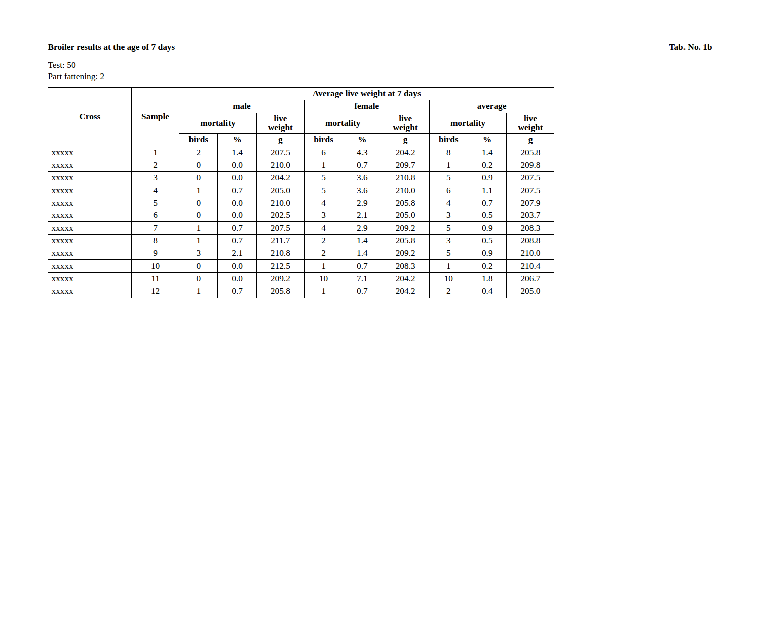Broiler results at the age of 7 days Tab. No. 1b
Test: 50
Part fattening: 2
| Cross | Sample | Average live weight at 7 days |
| --- | --- | --- |
| male | female | average |
| mortality | live weight | mortality | live weight | mortality | live weight |
| birds | % | g | birds | % | g | birds | % | g |
| xxxxx | 1 | 2 | 1.4 | 207.5 | 6 | 4.3 | 204.2 | 8 | 1.4 | 205.8 |
| xxxxx | 2 | 0 | 0.0 | 210.0 | 1 | 0.7 | 209.7 | 1 | 0.2 | 209.8 |
| xxxxx | 3 | 0 | 0.0 | 204.2 | 5 | 3.6 | 210.8 | 5 | 0.9 | 207.5 |
| xxxxx | 4 | 1 | 0.7 | 205.0 | 5 | 3.6 | 210.0 | 6 | 1.1 | 207.5 |
| xxxxx | 5 | 0 | 0.0 | 210.0 | 4 | 2.9 | 205.8 | 4 | 0.7 | 207.9 |
| xxxxx | 6 | 0 | 0.0 | 202.5 | 3 | 2.1 | 205.0 | 3 | 0.5 | 203.7 |
| xxxxx | 7 | 1 | 0.7 | 207.5 | 4 | 2.9 | 209.2 | 5 | 0.9 | 208.3 |
| xxxxx | 8 | 1 | 0.7 | 211.7 | 2 | 1.4 | 205.8 | 3 | 0.5 | 208.8 |
| xxxxx | 9 | 3 | 2.1 | 210.8 | 2 | 1.4 | 209.2 | 5 | 0.9 | 210.0 |
| xxxxx | 10 | 0 | 0.0 | 212.5 | 1 | 0.7 | 208.3 | 1 | 0.2 | 210.4 |
| xxxxx | 11 | 0 | 0.0 | 209.2 | 10 | 7.1 | 204.2 | 10 | 1.8 | 206.7 |
| xxxxx | 12 | 1 | 0.7 | 205.8 | 1 | 0.7 | 204.2 | 2 | 0.4 | 205.0 |
7